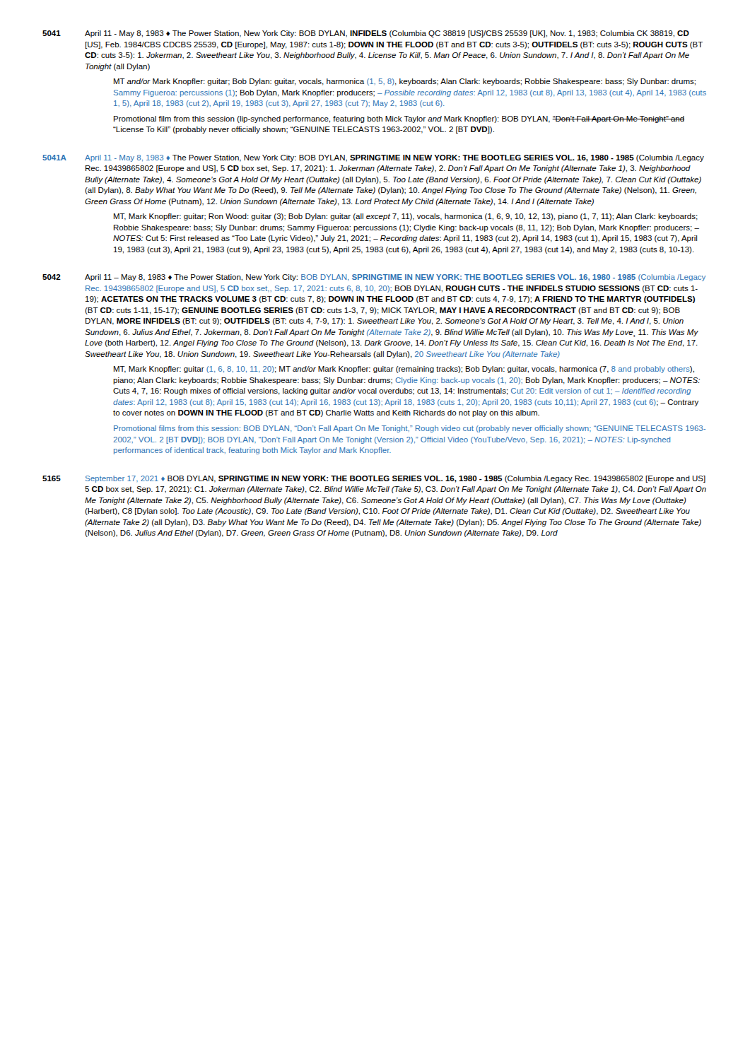5041
April 11 - May 8, 1983 ♦ The Power Station, New York City: BOB DYLAN, INFIDELS (Columbia QC 38819 [US]/CBS 25539 [UK], Nov. 1, 1983; Columbia CK 38819, CD [US], Feb. 1984/CBS CDCBS 25539, CD [Europe], May, 1987: cuts 1-8); DOWN IN THE FLOOD (BT and BT CD: cuts 3-5); OUTFIDELS (BT: cuts 3-5); ROUGH CUTS (BT CD: cuts 3-5): 1. Jokerman, 2. Sweetheart Like You, 3. Neighborhood Bully, 4. License To Kill, 5. Man Of Peace, 6. Union Sundown, 7. I And I, 8. Don’t Fall Apart On Me Tonight (all Dylan)
MT and/or Mark Knopfler: guitar; Bob Dylan: guitar, vocals, harmonica (1, 5, 8), keyboards; Alan Clark: keyboards; Robbie Shakespeare: bass; Sly Dunbar: drums; Sammy Figueroa: percussions (1); Bob Dylan, Mark Knopfler: producers; – Possible recording dates: April 12, 1983 (cut 8), April 13, 1983 (cut 4), April 14, 1983 (cuts 1, 5), April 18, 1983 (cut 2), April 19, 1983 (cut 3), April 27, 1983 (cut 7); May 2, 1983 (cut 6).
Promotional film from this session (lip-synched performance, featuring both Mick Taylor and Mark Knopfler): BOB DYLAN, “Don’t Fall Apart On Me Tonight” and “License To Kill” (probably never officially shown; “GENUINE TELECASTS 1963-2002,” VOL. 2 [BT DVD]).
5041A
April 11 - May 8, 1983 ♦ The Power Station, New York City: BOB DYLAN, SPRINGTIME IN NEW YORK: THE BOOTLEG SERIES VOL. 16, 1980 - 1985 (Columbia /Legacy Rec. 19439865802 [Europe and US], 5 CD box set, Sep. 17, 2021): 1. Jokerman (Alternate Take), 2. Don’t Fall Apart On Me Tonight (Alternate Take 1), 3. Neighborhood Bully (Alternate Take), 4. Someone’s Got A Hold Of My Heart (Outtake) (all Dylan), 5. Too Late (Band Version), 6. Foot Of Pride (Alternate Take), 7. Clean Cut Kid (Outtake) (all Dylan), 8. Baby What You Want Me To Do (Reed), 9. Tell Me (Alternate Take) (Dylan); 10. Angel Flying Too Close To The Ground (Alternate Take) (Nelson), 11. Green, Green Grass Of Home (Putnam), 12. Union Sundown (Alternate Take), 13. Lord Protect My Child (Alternate Take), 14. I And I (Alternate Take)
MT, Mark Knopfler: guitar; Ron Wood: guitar (3); Bob Dylan: guitar (all except 7, 11), vocals, harmonica (1, 6, 9, 10, 12, 13), piano (1, 7, 11); Alan Clark: keyboards; Robbie Shakespeare: bass; Sly Dunbar: drums; Sammy Figueroa: percussions (1); Clydie King: back-up vocals (8, 11, 12); Bob Dylan, Mark Knopfler: producers; – NOTES: Cut 5: First released as “Too Late (Lyric Video),” July 21, 2021; – Recording dates: April 11, 1983 (cut 2), April 14, 1983 (cut 1), April 15, 1983 (cut 7), April 19, 1983 (cut 3), April 21, 1983 (cut 9), April 23, 1983 (cut 5), April 25, 1983 (cut 6), April 26, 1983 (cut 4), April 27, 1983 (cut 14), and May 2, 1983 (cuts 8, 10-13).
5042
April 11 – May 8, 1983 ♦ The Power Station, New York City: BOB DYLAN, SPRINGTIME IN NEW YORK: THE BOOTLEG SERIES VOL. 16, 1980 - 1985 (Columbia /Legacy Rec. 19439865802 [Europe and US], 5 CD box set,, Sep. 17, 2021: cuts 6, 8, 10, 20); BOB DYLAN, ROUGH CUTS - THE INFIDELS STUDIO SESSIONS (BT CD: cuts 1-19); ACETATES ON THE TRACKS VOLUME 3 (BT CD: cuts 7, 8); DOWN IN THE FLOOD (BT and BT CD: cuts 4, 7-9, 17); A FRIEND TO THE MARTYR (OUTFIDELS) (BT CD: cuts 1-11, 15-17); GENUINE BOOTLEG SERIES (BT CD: cuts 1-3, 7, 9); MICK TAYLOR, MAY I HAVE A RECORDCONTRACT (BT and BT CD: cut 9); BOB DYLAN, MORE INFIDELS (BT: cut 9); OUTFIDELS (BT: cuts 4, 7-9, 17): 1. Sweetheart Like You, 2. Someone's Got A Hold Of My Heart, 3. Tell Me, 4. I And I, 5. Union Sundown, 6. Julius And Ethel, 7. Jokerman, 8. Don’t Fall Apart On Me Tonight (Alternate Take 2), 9. Blind Willie McTell (all Dylan), 10. This Was My Love¸ 11. This Was My Love (both Harbert), 12. Angel Flying Too Close To The Ground (Nelson), 13. Dark Groove, 14. Don’t Fly Unless Its Safe, 15. Clean Cut Kid, 16. Death Is Not The End, 17. Sweetheart Like You, 18. Union Sundown, 19. Sweetheart Like You-Rehearsals (all Dylan), 20 Sweetheart Like You (Alternate Take)
MT, Mark Knopfler: guitar (1, 6, 8, 10, 11, 20); MT and/or Mark Knopfler: guitar (remaining tracks); Bob Dylan: guitar, vocals, harmonica (7, 8 and probably others), piano; Alan Clark: keyboards; Robbie Shakespeare: bass; Sly Dunbar: drums; Clydie King: back-up vocals (1, 20); Bob Dylan, Mark Knopfler: producers; – NOTES: Cuts 4, 7, 16: Rough mixes of official versions, lacking guitar and/or vocal overdubs; cut 13, 14: Instrumentals; Cut 20: Edit version of cut 1; – Identified recording dates: April 12, 1983 (cut 8); April 15, 1983 (cut 14); April 16, 1983 (cut 13); April 18, 1983 (cuts 1, 20); April 20, 1983 (cuts 10,11); April 27, 1983 (cut 6); – Contrary to cover notes on DOWN IN THE FLOOD (BT and BT CD) Charlie Watts and Keith Richards do not play on this album.
Promotional films from this session: BOB DYLAN, “Don’t Fall Apart On Me Tonight,” Rough video cut (probably never officially shown; “GENUINE TELECASTS 1963-2002,” VOL. 2 [BT DVD]); BOB DYLAN, “Don’t Fall Apart On Me Tonight (Version 2),” Official Video (YouTube/Vevo, Sep. 16, 2021); – NOTES: Lip-synched performances of identical track, featuring both Mick Taylor and Mark Knopfler.
5165
September 17, 2021 ♦ BOB DYLAN, SPRINGTIME IN NEW YORK: THE BOOTLEG SERIES VOL. 16, 1980 - 1985 (Columbia /Legacy Rec. 19439865802 [Europe and US] 5 CD box set, Sep. 17, 2021): C1. Jokerman (Alternate Take), C2. Blind Willie McTell (Take 5), C3. Don’t Fall Apart On Me Tonight (Alternate Take 1), C4. Don’t Fall Apart On Me Tonight (Alternate Take 2), C5. Neighborhood Bully (Alternate Take), C6. Someone’s Got A Hold Of My Heart (Outtake) (all Dylan), C7. This Was My Love (Outtake) (Harbert), C8 [Dylan solo]. Too Late (Acoustic), C9. Too Late (Band Version), C10. Foot Of Pride (Alternate Take), D1. Clean Cut Kid (Outtake), D2. Sweetheart Like You (Alternate Take 2) (all Dylan), D3. Baby What You Want Me To Do (Reed), D4. Tell Me (Alternate Take) (Dylan); D5. Angel Flying Too Close To The Ground (Alternate Take) (Nelson), D6. Julius And Ethel (Dylan), D7. Green, Green Grass Of Home (Putnam), D8. Union Sundown (Alternate Take), D9. Lord